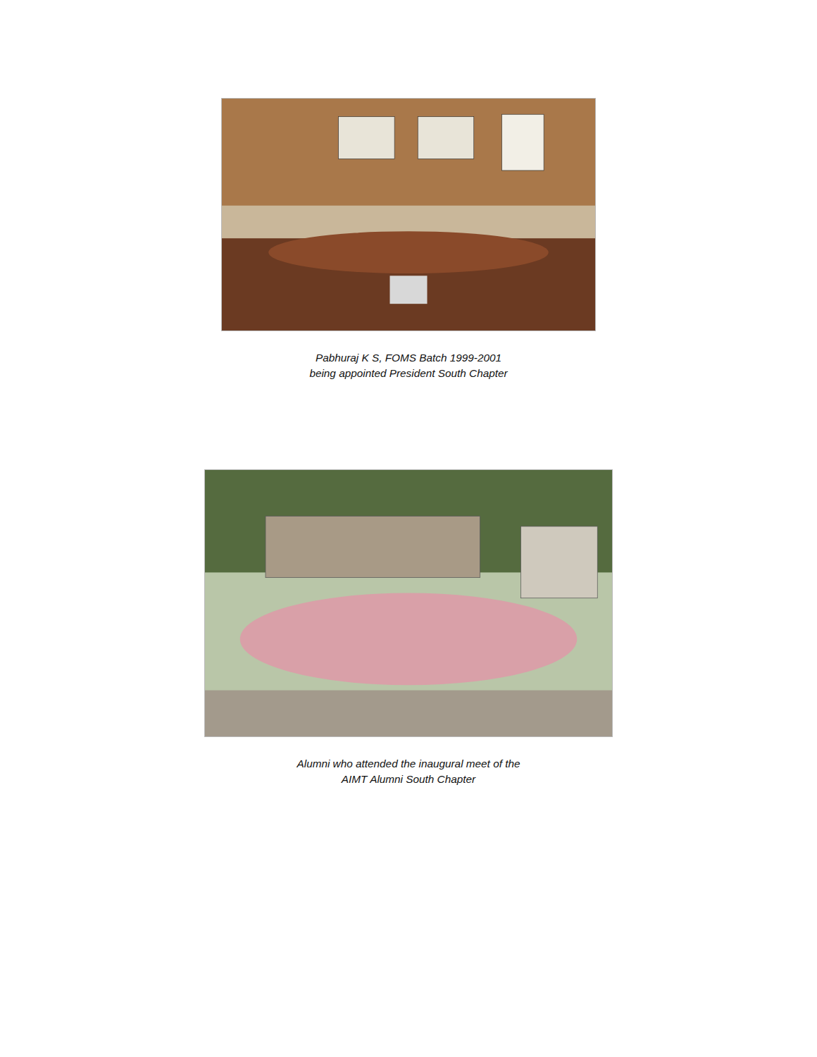Pabhuraj K S, FOMS Batch 1999-2001
being appointed President South Chapter
Alumni who attended the inaugural meet of the
AIMT Alumni South Chapter